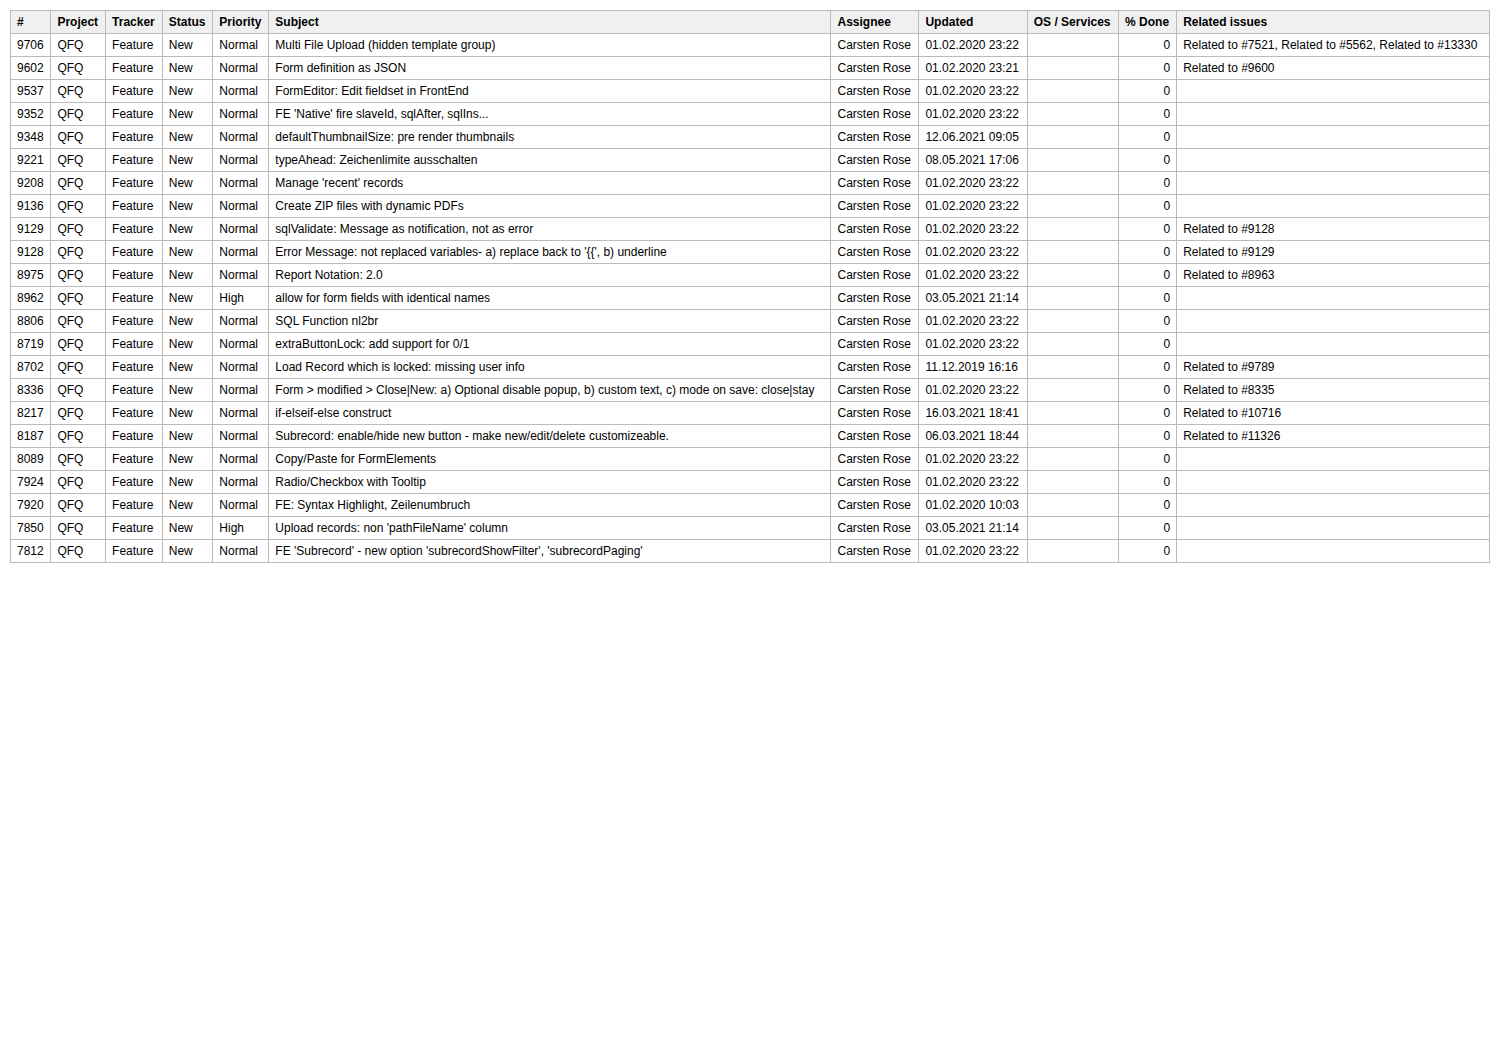| # | Project | Tracker | Status | Priority | Subject | Assignee | Updated | OS / Services | % Done | Related issues |
| --- | --- | --- | --- | --- | --- | --- | --- | --- | --- | --- |
| 9706 | QFQ | Feature | New | Normal | Multi File Upload (hidden template group) | Carsten Rose | 01.02.2020 23:22 | | 0 | Related to #7521, Related to #5562, Related to #13330 |
| 9602 | QFQ | Feature | New | Normal | Form definition as JSON | Carsten Rose | 01.02.2020 23:21 | | 0 | Related to #9600 |
| 9537 | QFQ | Feature | New | Normal | FormEditor: Edit fieldset in FrontEnd | Carsten Rose | 01.02.2020 23:22 | | 0 | |
| 9352 | QFQ | Feature | New | Normal | FE 'Native' fire slaveId, sqlAfter, sqlIns... | Carsten Rose | 01.02.2020 23:22 | | 0 | |
| 9348 | QFQ | Feature | New | Normal | defaultThumbnailSize: pre render thumbnails | Carsten Rose | 12.06.2021 09:05 | | 0 | |
| 9221 | QFQ | Feature | New | Normal | typeAhead: Zeichenlimite ausschalten | Carsten Rose | 08.05.2021 17:06 | | 0 | |
| 9208 | QFQ | Feature | New | Normal | Manage 'recent' records | Carsten Rose | 01.02.2020 23:22 | | 0 | |
| 9136 | QFQ | Feature | New | Normal | Create ZIP files with dynamic PDFs | Carsten Rose | 01.02.2020 23:22 | | 0 | |
| 9129 | QFQ | Feature | New | Normal | sqlValidate: Message as notification, not as error | Carsten Rose | 01.02.2020 23:22 | | 0 | Related to #9128 |
| 9128 | QFQ | Feature | New | Normal | Error Message: not replaced variables- a) replace back to '{{', b) underline | Carsten Rose | 01.02.2020 23:22 | | 0 | Related to #9129 |
| 8975 | QFQ | Feature | New | Normal | Report Notation: 2.0 | Carsten Rose | 01.02.2020 23:22 | | 0 | Related to #8963 |
| 8962 | QFQ | Feature | New | High | allow for form fields with identical names | Carsten Rose | 03.05.2021 21:14 | | 0 | |
| 8806 | QFQ | Feature | New | Normal | SQL Function nl2br | Carsten Rose | 01.02.2020 23:22 | | 0 | |
| 8719 | QFQ | Feature | New | Normal | extraButtonLock: add support for 0/1 | Carsten Rose | 01.02.2020 23:22 | | 0 | |
| 8702 | QFQ | Feature | New | Normal | Load Record which is locked: missing user info | Carsten Rose | 11.12.2019 16:16 | | 0 | Related to #9789 |
| 8336 | QFQ | Feature | New | Normal | Form > modified > Close/New: a) Optional disable popup, b) custom text, c) mode on save: close/stay | Carsten Rose | 01.02.2020 23:22 | | 0 | Related to #8335 |
| 8217 | QFQ | Feature | New | Normal | if-elseif-else construct | Carsten Rose | 16.03.2021 18:41 | | 0 | Related to #10716 |
| 8187 | QFQ | Feature | New | Normal | Subrecord: enable/hide new button - make new/edit/delete customizeable. | Carsten Rose | 06.03.2021 18:44 | | 0 | Related to #11326 |
| 8089 | QFQ | Feature | New | Normal | Copy/Paste for FormElements | Carsten Rose | 01.02.2020 23:22 | | 0 | |
| 7924 | QFQ | Feature | New | Normal | Radio/Checkbox with Tooltip | Carsten Rose | 01.02.2020 23:22 | | 0 | |
| 7920 | QFQ | Feature | New | Normal | FE: Syntax Highlight, Zeilenumbruch | Carsten Rose | 01.02.2020 10:03 | | 0 | |
| 7850 | QFQ | Feature | New | High | Upload records: non 'pathFileName' column | Carsten Rose | 03.05.2021 21:14 | | 0 | |
| 7812 | QFQ | Feature | New | Normal | FE 'Subrecord' - new option 'subrecordShowFilter', 'subrecordPaging' | Carsten Rose | 01.02.2020 23:22 | | 0 | |